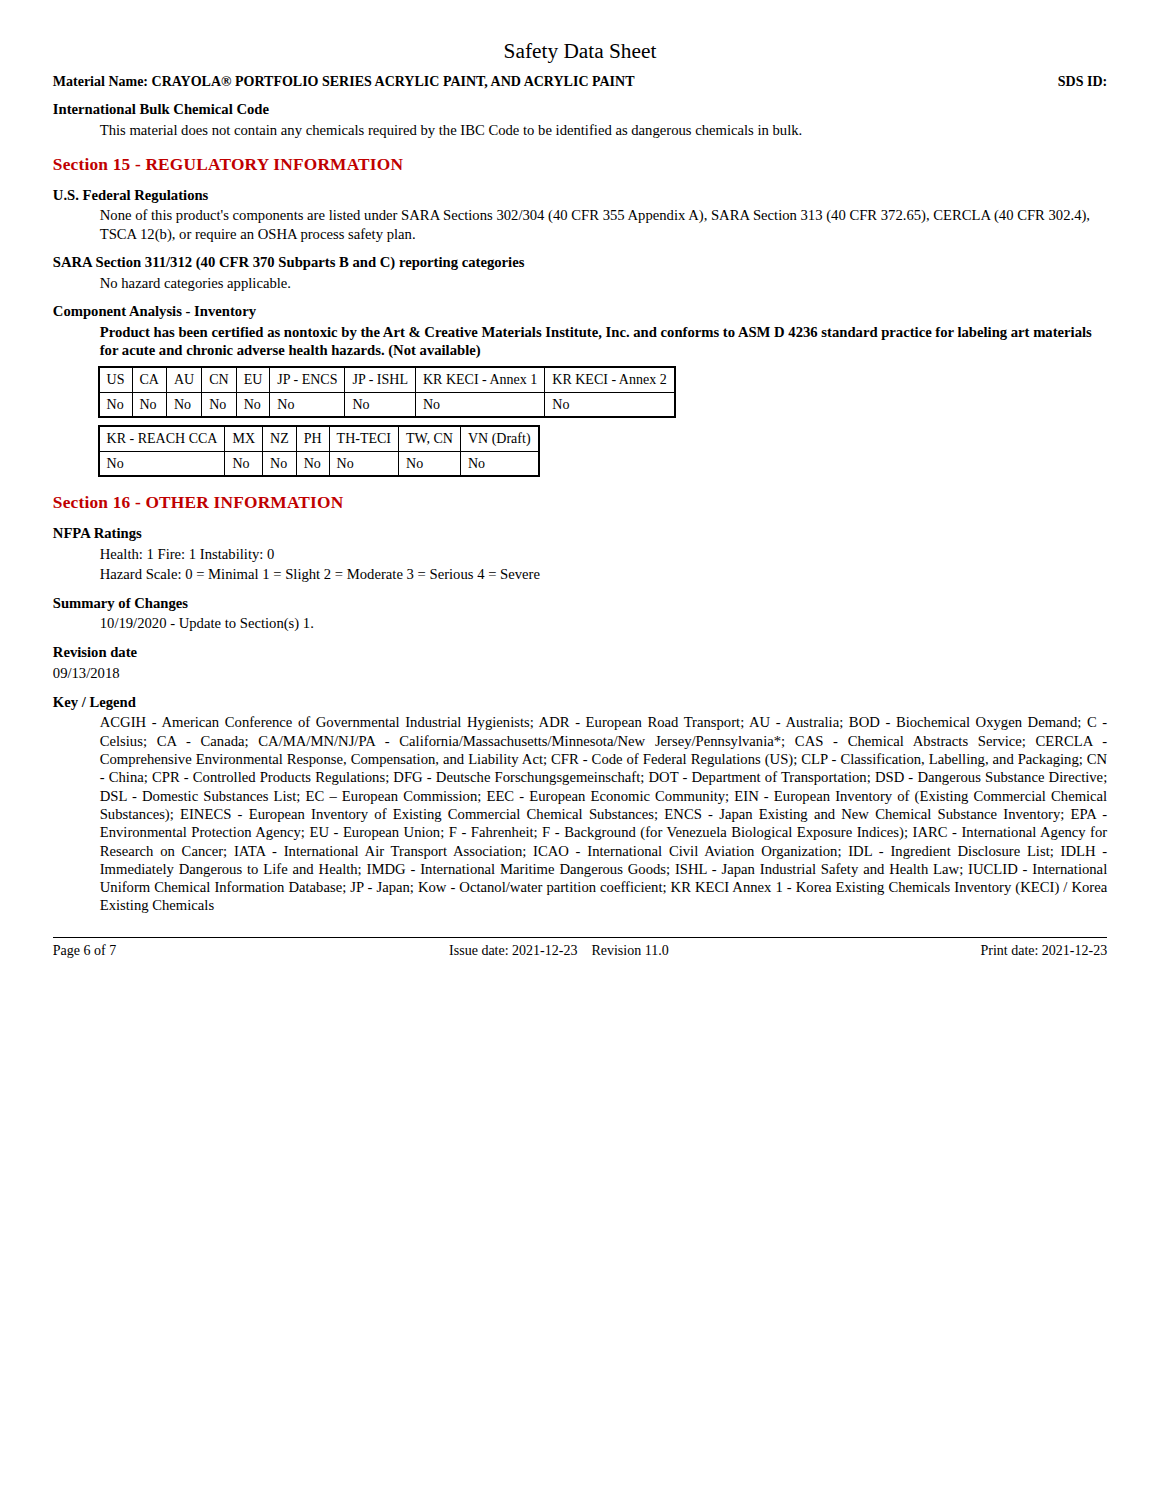Safety Data Sheet
Material Name: CRAYOLA® PORTFOLIO SERIES ACRYLIC PAINT, AND ACRYLIC PAINT
SDS ID:
International Bulk Chemical Code
This material does not contain any chemicals required by the IBC Code to be identified as dangerous chemicals in bulk.
Section 15 - REGULATORY INFORMATION
U.S. Federal Regulations
None of this product's components are listed under SARA Sections 302/304 (40 CFR 355 Appendix A), SARA Section 313 (40 CFR 372.65), CERCLA (40 CFR 302.4), TSCA 12(b), or require an OSHA process safety plan.
SARA Section 311/312 (40 CFR 370 Subparts B and C) reporting categories
No hazard categories applicable.
Component Analysis - Inventory
Product has been certified as nontoxic by the Art & Creative Materials Institute, Inc. and conforms to ASM D 4236 standard practice for labeling art materials for acute and chronic adverse health hazards. (Not available)
| US | CA | AU | CN | EU | JP - ENCS | JP - ISHL | KR KECI - Annex 1 | KR KECI - Annex 2 |
| No | No | No | No | No | No | No | No | No |
| KR - REACH CCA | MX | NZ | PH | TH-TECI | TW, CN | VN (Draft) |
| No | No | No | No | No | No | No |
Section 16 - OTHER INFORMATION
NFPA Ratings
Health: 1 Fire: 1 Instability: 0
Hazard Scale: 0 = Minimal 1 = Slight 2 = Moderate 3 = Serious 4 = Severe
Summary of Changes
10/19/2020 - Update to Section(s) 1.
Revision date
09/13/2018
Key / Legend
ACGIH - American Conference of Governmental Industrial Hygienists; ADR - European Road Transport; AU - Australia; BOD - Biochemical Oxygen Demand; C - Celsius; CA - Canada; CA/MA/MN/NJ/PA - California/Massachusetts/Minnesota/New Jersey/Pennsylvania*; CAS - Chemical Abstracts Service; CERCLA - Comprehensive Environmental Response, Compensation, and Liability Act; CFR - Code of Federal Regulations (US); CLP - Classification, Labelling, and Packaging; CN - China; CPR - Controlled Products Regulations; DFG - Deutsche Forschungsgemeinschaft; DOT - Department of Transportation; DSD - Dangerous Substance Directive; DSL - Domestic Substances List; EC – European Commission; EEC - European Economic Community; EIN - European Inventory of (Existing Commercial Chemical Substances); EINECS - European Inventory of Existing Commercial Chemical Substances; ENCS - Japan Existing and New Chemical Substance Inventory; EPA - Environmental Protection Agency; EU - European Union; F - Fahrenheit; F - Background (for Venezuela Biological Exposure Indices); IARC - International Agency for Research on Cancer; IATA - International Air Transport Association; ICAO - International Civil Aviation Organization; IDL - Ingredient Disclosure List; IDLH - Immediately Dangerous to Life and Health; IMDG - International Maritime Dangerous Goods; ISHL - Japan Industrial Safety and Health Law; IUCLID - International Uniform Chemical Information Database; JP - Japan; Kow - Octanol/water partition coefficient; KR KECI Annex 1 - Korea Existing Chemicals Inventory (KECI) / Korea Existing Chemicals
Page 6 of 7
Issue date: 2021-12-23 Revision 11.0
Print date: 2021-12-23